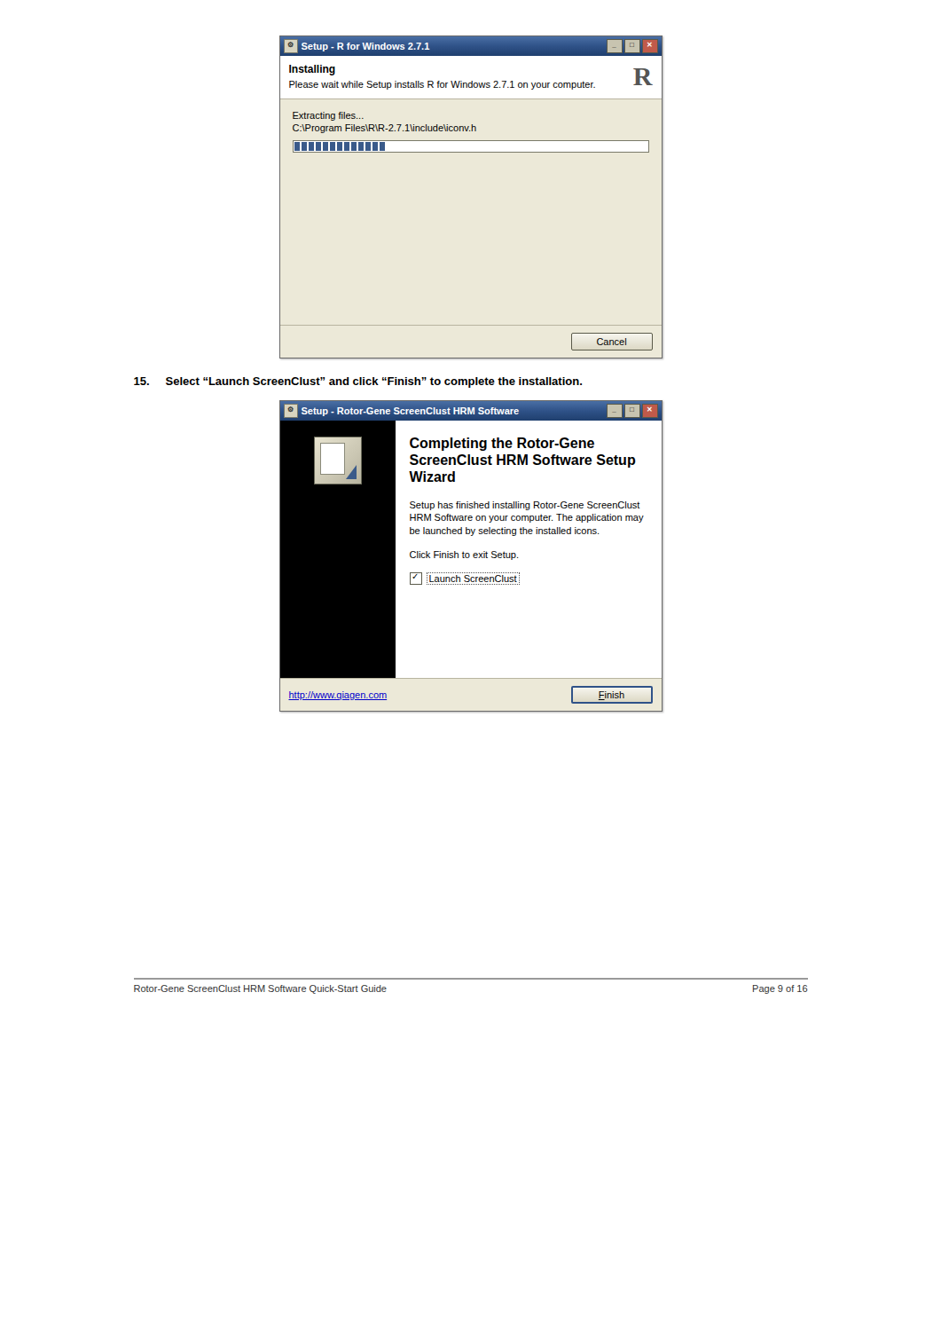⚙ Setup - R for Windows 2.7.1 _ □ ✕
Installing
Please wait while Setup installs R for Windows 2.7.1 on your computer.
R
Extracting files...
C:\Program Files\R\R-2.7.1\include\iconv.h
Cancel
15. Select “Launch ScreenClust” and click “Finish” to complete the installation.
⚙ Setup - Rotor-Gene ScreenClust HRM Software _ □ ✕
Completing the Rotor-Gene
ScreenClust HRM Software Setup
Wizard
Setup has finished installing Rotor-Gene ScreenClust HRM Software on your computer. The application may be launched by selecting the installed icons.
Click Finish to exit Setup.
Launch ScreenClust
http://www.qiagen.com Finish
Rotor-Gene ScreenClust HRM Software Quick-Start Guide Page 9 of 16